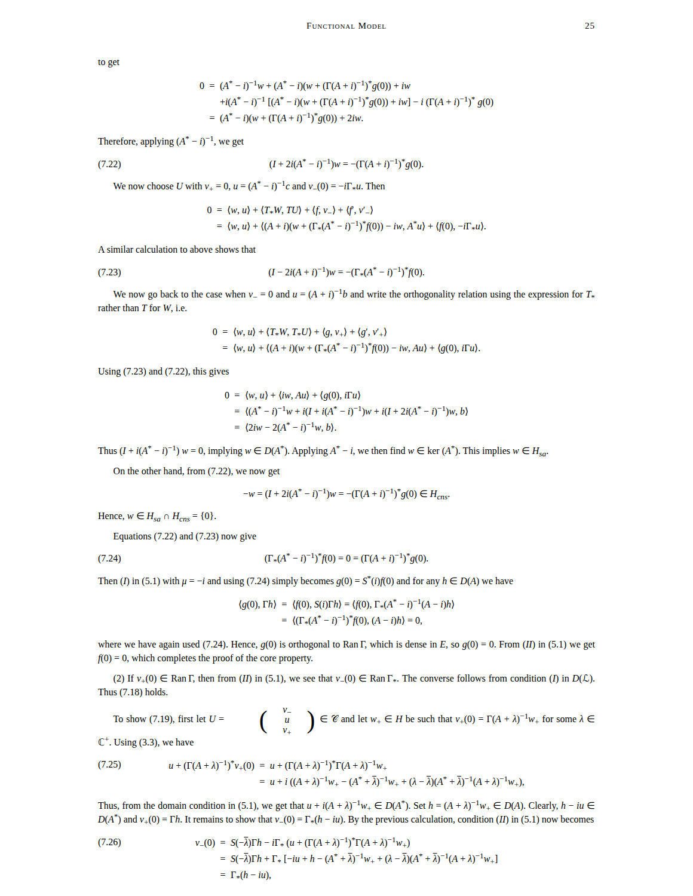Functional Model 25
to get
0 = (A* − i)−1w + (A* − i)(w + (Γ(A + i)−1)*g(0)) + iw
+i(A* − i)−1 [(A* − i)(w + (Γ(A + i)−1)*g(0)) + iw] − i (Γ(A + i)−1)* g(0)
= (A* − i)(w + (Γ(A + i)−1)*g(0)) + 2iw.
Therefore, applying (A* − i)−1, we get
(7.22) (I + 2i(A* − i)−1)w = −(Γ(A + i)−1)*g(0).
We now choose U with v+ = 0, u = (A* − i)−1c and v−(0) = −i Γ*u. Then
0 = ⟨w, u⟩ + ⟨T*W, TU⟩ + ⟨f, v−⟩ + ⟨f′, v′−⟩
= ⟨w, u⟩ + ⟨(A + i)(w + (Γ*(A* − i)−1)*f(0)) − iw, A*u⟩ + ⟨f(0), −i Γ*u⟩.
A similar calculation to above shows that
(7.23) (I − 2i(A + i)−1)w = −(Γ*(A* − i)−1)*f(0).
We now go back to the case when v− = 0 and u = (A + i)−1b and write the orthogonality relation using the expression for T* rather than T for W, i.e.
0 = ⟨w, u⟩ + ⟨T*W, T*U⟩ + ⟨g, v+⟩ + ⟨g′, v′+⟩
= ⟨w, u⟩ + ⟨(A + i)(w + (Γ*(A* − i)−1)*f(0)) − iw, Au⟩ + ⟨g(0), i Γu⟩.
Using (7.23) and (7.22), this gives
0 = ⟨w, u⟩ + ⟨iw, Au⟩ + ⟨g(0), i Γu⟩
= ⟨(A* − i)−1w + i(I + i(A* − i)−1)w + i(I + 2i(A* − i)−1)w, b⟩
= ⟨2iw − 2(A* − i)−1w, b⟩.
Thus (I + i(A* − i)−1) w = 0, implying w ∈ D(A*). Applying A* − i, we then find w ∈ ker (A*). This implies w ∈ Hsa.
On the other hand, from (7.22), we now get
−w = (I + 2i(A* − i)−1)w = −(Γ(A + i)−1)*g(0) ∈ Hcns.
Hence, w ∈ Hsa ∩ Hcns = {0}.
Equations (7.22) and (7.23) now give
(7.24) (Γ*(A* − i)−1)*f(0) = 0 = (Γ(A + i)−1)*g(0).
Then (I) in (5.1) with μ = −i and using (7.24) simply becomes g(0) = S*(i)f(0) and for any h ∈ D(A) we have
⟨g(0), Γh⟩ = ⟨f(0), S(i)Γh⟩ = ⟨f(0), Γ*(A* − i)−1(A − i)h⟩
= ⟨(Γ*(A* − i)−1)*f(0), (A − i)h⟩ = 0,
where we have again used (7.24). Hence, g(0) is orthogonal to Ran Γ, which is dense in E, so g(0) = 0. From (II) in (5.1) we get f(0) = 0, which completes the proof of the core property.
(2) If v+(0) ∈ Ran Γ, then from (II) in (5.1), we see that v−(0) ∈ Ran Γ*. The converse follows from condition (I) in D(ℒ). Thus (7.18) holds.
To show (7.19), first let U = (v−uv+) ∈ 𝒞 and let w+ ∈ H be such that v+(0) = Γ(A + λ)−1w+ for some λ ∈ ℂ+. Using (3.3), we have
(7.25)
u + (Γ(A + λ)−1)*v+(0) = u + (Γ(A + λ)−1)*Γ(A + λ)−1w+
= u + i ((A + λ)−1w+ − (A* + λ)−1w+ + (λ − λ)(A* + λ)−1(A + λ)−1w+),
Thus, from the domain condition in (5.1), we get that u + i(A + λ)−1w+ ∈ D(A*). Set h = (A + λ)−1w+ ∈ D(A). Clearly, h − iu ∈ D(A*) and v+(0) = Γh. It remains to show that v−(0) = Γ*(h − iu). By the previous calculation, condition (II) in (5.1) now becomes
(7.26)
v−(0) = S(−λ)Γh − i Γ* (u + (Γ(A + λ)−1)*Γ(A + λ)−1w+)
= S(−λ)Γh + Γ* [−iu + h − (A* + λ)−1w+ + (λ − λ)(A* + λ)−1(A + λ)−1w+]
= Γ*(h − iu),